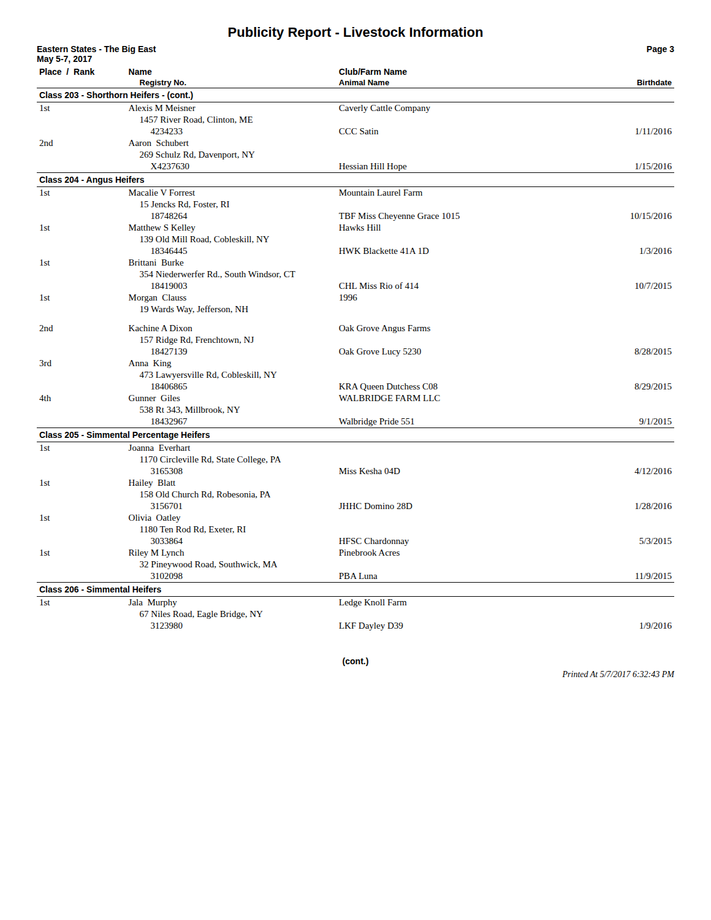Publicity Report - Livestock Information
Eastern States - The Big East
Page 3
May 5-7, 2017
| Place / Rank | Name | Club/Farm Name | |
| | Registry No. | Animal Name | Birthdate |
| Class 203 - Shorthorn Heifers - (cont.) |
| 1st | Alexis M Meisner | Caverly Cattle Company | |
| | 1457 River Road, Clinton, ME | | |
| | 4234233 | CCC Satin | 1/11/2016 |
| 2nd | Aaron Schubert | | |
| | 269 Schulz Rd, Davenport, NY | | |
| | X4237630 | Hessian Hill Hope | 1/15/2016 |
| Class 204 - Angus Heifers |
| 1st | Macalie V Forrest | Mountain Laurel Farm | |
| | 15 Jencks Rd, Foster, RI | | |
| | 18748264 | TBF Miss Cheyenne Grace 1015 | 10/15/2016 |
| 1st | Matthew S Kelley | Hawks Hill | |
| | 139 Old Mill Road, Cobleskill, NY | | |
| | 18346445 | HWK Blackette 41A 1D | 1/3/2016 |
| 1st | Brittani Burke | | |
| | 354 Niederwerfer Rd., South Windsor, CT | |
| | 18419003 | CHL Miss Rio of 414 | 10/7/2015 |
| 1st | Morgan Clauss | 1996 | |
| | 19 Wards Way, Jefferson, NH | | |
| 2nd | Kachine A Dixon | Oak Grove Angus Farms | |
| | 157 Ridge Rd, Frenchtown, NJ | | |
| | 18427139 | Oak Grove Lucy 5230 | 8/28/2015 |
| 3rd | Anna King | | |
| | 473 Lawyersville Rd, Cobleskill, NY | |
| | 18406865 | KRA Queen Dutchess C08 | 8/29/2015 |
| 4th | Gunner Giles | WALBRIDGE FARM LLC | |
| | 538 Rt 343, Millbrook, NY | | |
| | 18432967 | Walbridge Pride 551 | 9/1/2015 |
| Class 205 - Simmental Percentage Heifers |
| 1st | Joanna Everhart | | |
| | 1170 Circleville Rd, State College, PA | |
| | 3165308 | Miss Kesha 04D | 4/12/2016 |
| 1st | Hailey Blatt | | |
| | 158 Old Church Rd, Robesonia, PA | |
| | 3156701 | JHHC Domino 28D | 1/28/2016 |
| 1st | Olivia Oatley | | |
| | 1180 Ten Rod Rd, Exeter, RI | | |
| | 3033864 | HFSC Chardonnay | 5/3/2015 |
| 1st | Riley M Lynch | Pinebrook Acres | |
| | 32 Pineywood Road, Southwick, MA | |
| | 3102098 | PBA Luna | 11/9/2015 |
| Class 206 - Simmental Heifers |
| 1st | Jala Murphy | Ledge Knoll Farm | |
| | 67 Niles Road, Eagle Bridge, NY | |
| | 3123980 | LKF Dayley D39 | 1/9/2016 |
(cont.)
Printed At 5/7/2017 6:32:43 PM